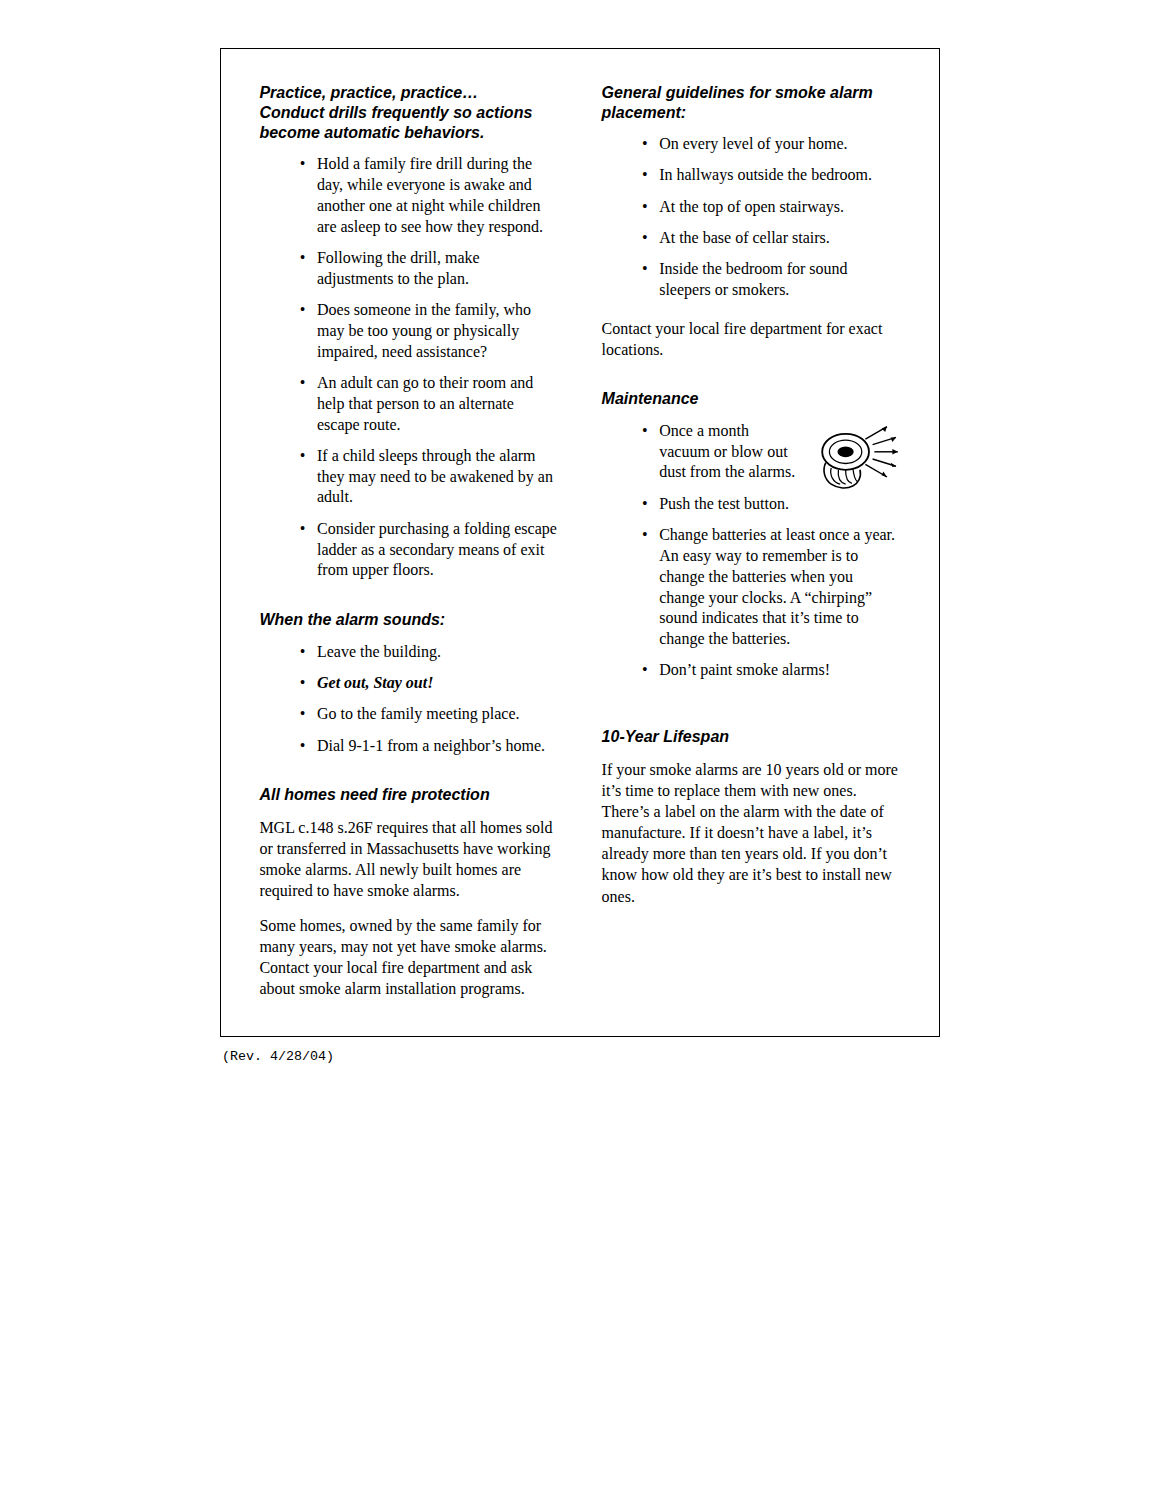Practice, practice, practice…
Conduct drills frequently so actions become automatic behaviors.
Hold a family fire drill during the day, while everyone is awake and another one at night while children are asleep to see how they respond.
Following the drill, make adjustments to the plan.
Does someone in the family, who may be too young or physically impaired, need assistance?
An adult can go to their room and help that person to an alternate escape route.
If a child sleeps through the alarm they may need to be awakened by an adult.
Consider purchasing a folding escape ladder as a secondary means of exit from upper floors.
When the alarm sounds:
Leave the building.
Get out, Stay out!
Go to the family meeting place.
Dial 9-1-1 from a neighbor’s home.
All homes need fire protection
MGL c.148 s.26F requires that all homes sold or transferred in Massachusetts have working smoke alarms. All newly built homes are required to have smoke alarms.
Some homes, owned by the same family for many years, may not yet have smoke alarms. Contact your local fire department and ask about smoke alarm installation programs.
General guidelines for smoke alarm placement:
On every level of your home.
In hallways outside the bedroom.
At the top of open stairways.
At the base of cellar stairs.
Inside the bedroom for sound sleepers or smokers.
Contact your local fire department for exact locations.
Maintenance
Once a month vacuum or blow out dust from the alarms.
Push the test button.
Change batteries at least once a year. An easy way to remember is to change the batteries when you change your clocks. A “chirping” sound indicates that it’s time to change the batteries.
Don’t paint smoke alarms!
10-Year Lifespan
If your smoke alarms are 10 years old or more it’s time to replace them with new ones. There’s a label on the alarm with the date of manufacture. If it doesn’t have a label, it’s already more than ten years old. If you don’t know how old they are it’s best to install new ones.
(Rev. 4/28/04)